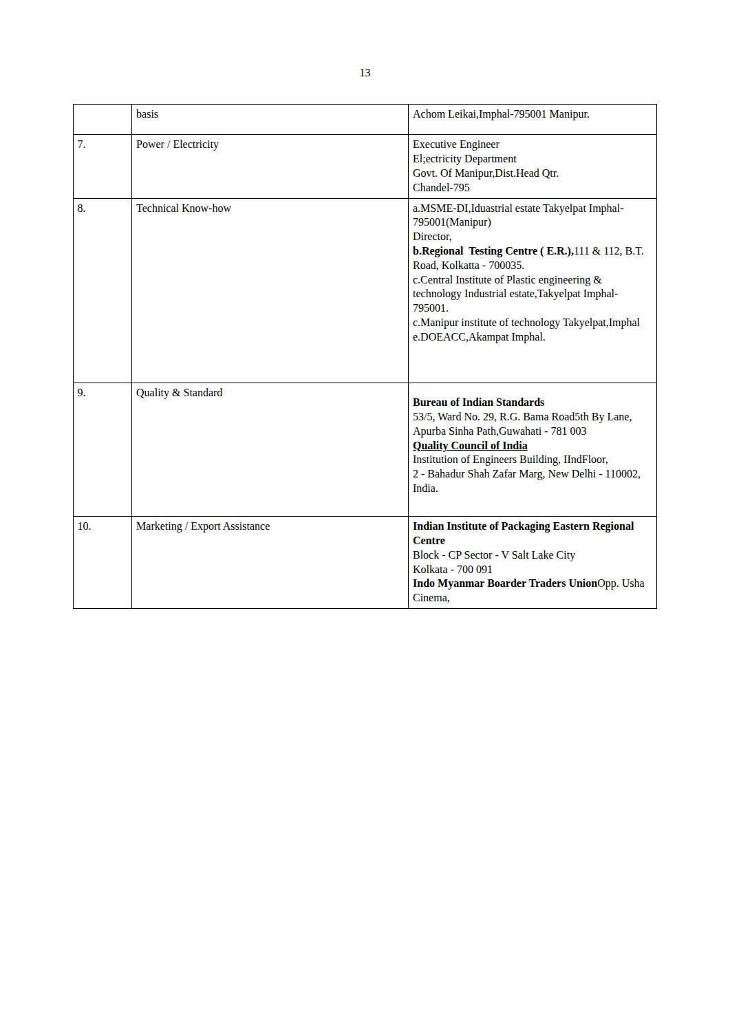13
| | basis | Achom Leikai,Imphal-795001 Manipur. |
| 7. | Power / Electricity | Executive Engineer El;ectricity Department Govt. Of Manipur,Dist.Head Qtr. Chandel-795 |
| 8. | Technical Know-how | a.MSME-DI,Iduastrial estate Takyelpat Imphal-795001(Manipur) Director, b.Regional Testing Centre ( E.R.), 111 & 112, B.T. Road, Kolkatta - 700035. c.Central Institute of Plastic engineering & technology Industrial estate,Takyelpat Imphal-795001. c.Manipur institute of technology Takyelpat,Imphal e.DOEACC,Akampat Imphal. |
| 9. | Quality & Standard | Bureau of Indian Standards 53/5, Ward No. 29, R.G. Bama Road5th By Lane, Apurba Sinha Path,Guwahati - 781 003 Quality Council of India Institution of Engineers Building, IIndFloor, 2 - Bahadur Shah Zafar Marg, New Delhi - 110002, India. |
| 10. | Marketing / Export Assistance | Indian Institute of Packaging Eastern Regional Centre Block - CP Sector - V Salt Lake City Kolkata - 700 091 Indo Myanmar Boarder Traders Union Opp. Usha Cinema, |